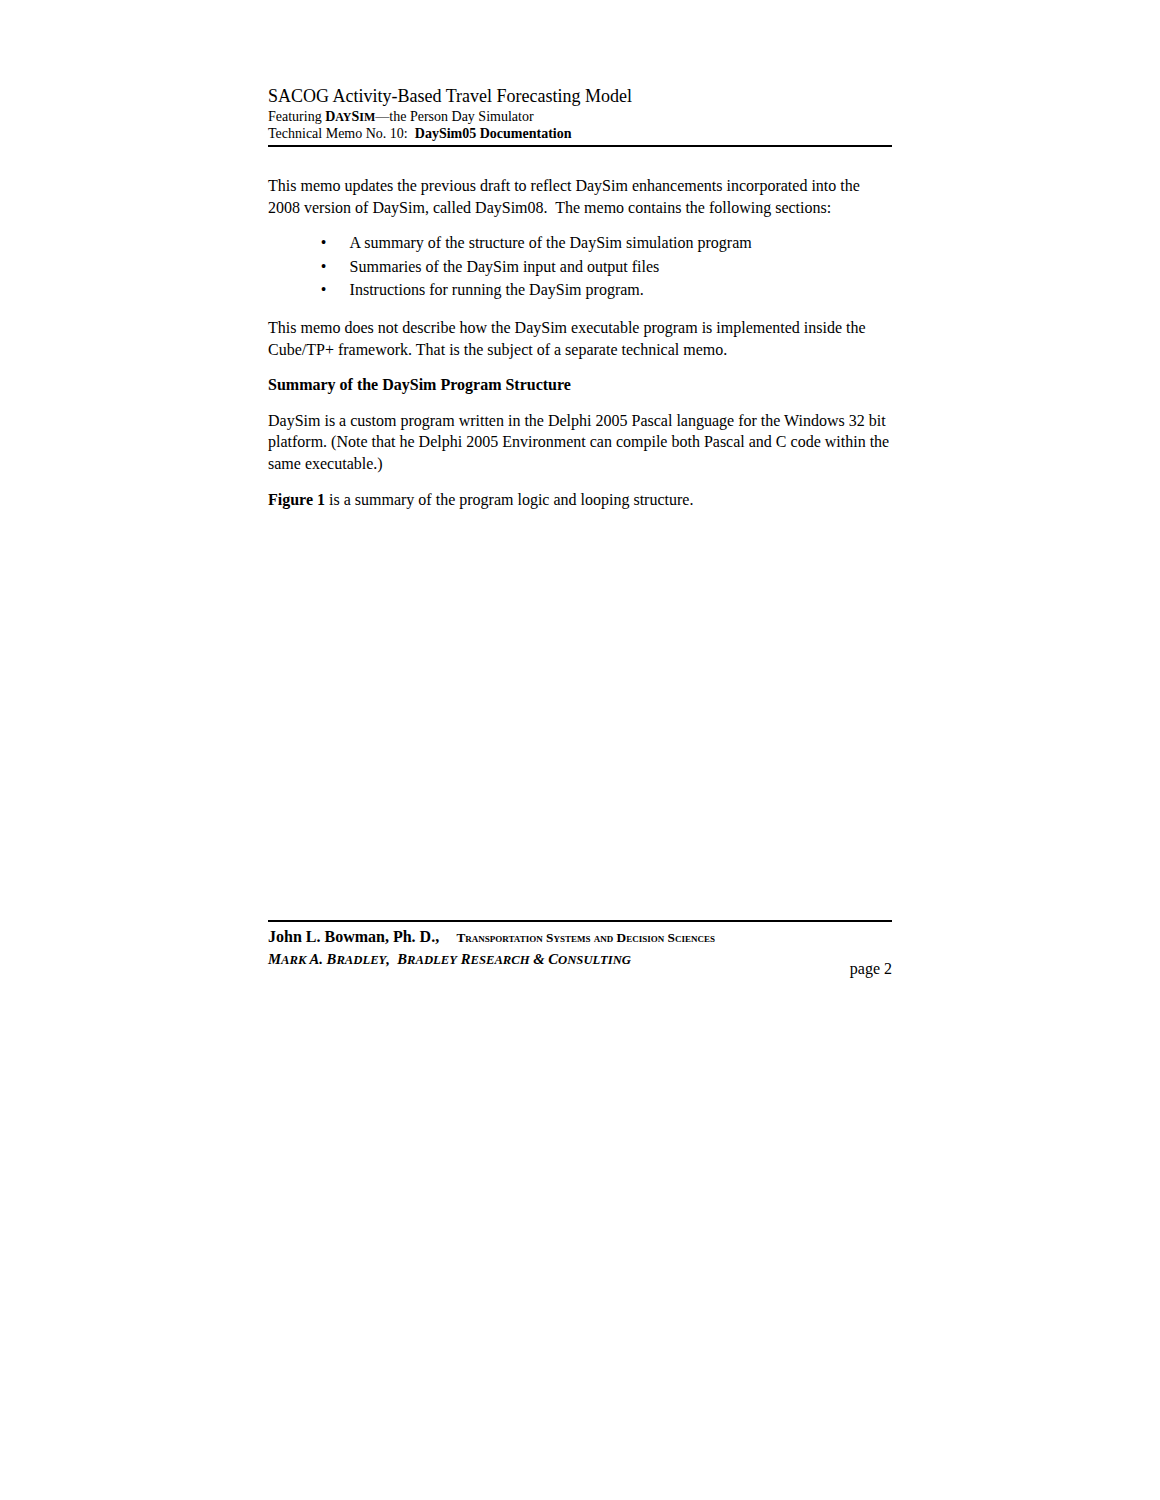SACOG Activity-Based Travel Forecasting Model
Featuring DAYSIM—the Person Day Simulator
Technical Memo No. 10: DaySim05 Documentation
This memo updates the previous draft to reflect DaySim enhancements incorporated into the 2008 version of DaySim, called DaySim08. The memo contains the following sections:
A summary of the structure of the DaySim simulation program
Summaries of the DaySim input and output files
Instructions for running the DaySim program.
This memo does not describe how the DaySim executable program is implemented inside the Cube/TP+ framework. That is the subject of a separate technical memo.
Summary of the DaySim Program Structure
DaySim is a custom program written in the Delphi 2005 Pascal language for the Windows 32 bit platform. (Note that he Delphi 2005 Environment can compile both Pascal and C code within the same executable.)
Figure 1 is a summary of the program logic and looping structure.
John L. Bowman, Ph. D.,Transportation Systems and Decision Sciences
MARK A. BRADLEY, BRADLEY RESEARCH & CONSULTING
page 2